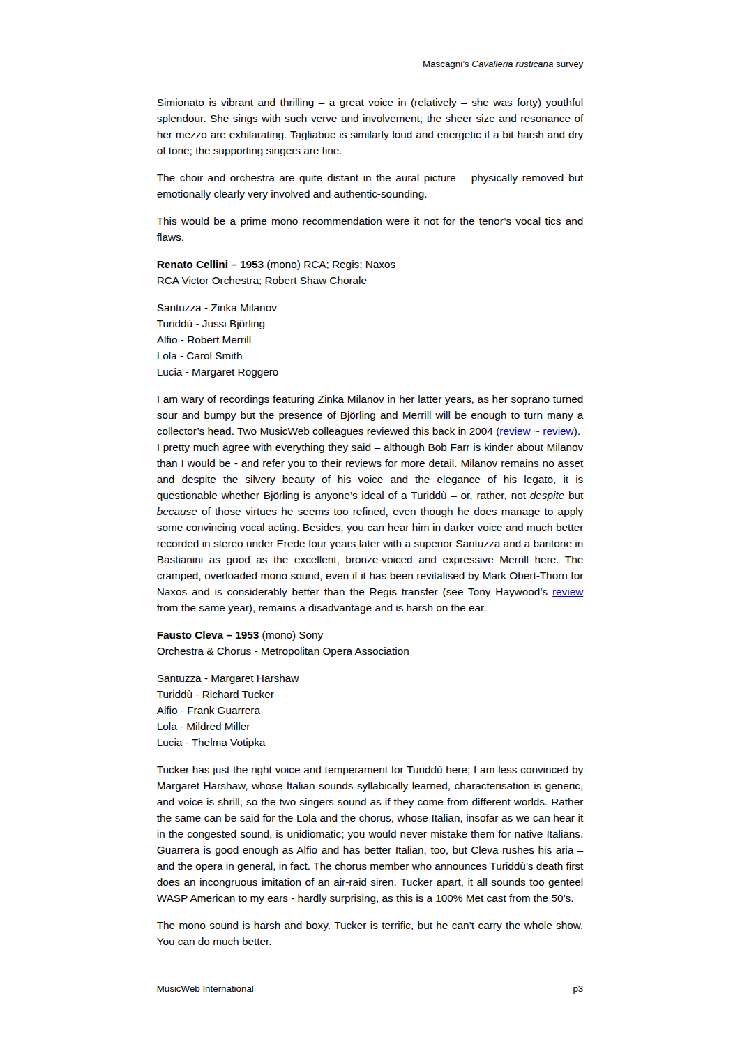Mascagni’s Cavalleria rusticana survey
Simionato is vibrant and thrilling – a great voice in (relatively – she was forty) youthful splendour. She sings with such verve and involvement; the sheer size and resonance of her mezzo are exhilarating. Tagliabue is similarly loud and energetic if a bit harsh and dry of tone; the supporting singers are fine.
The choir and orchestra are quite distant in the aural picture – physically removed but emotionally clearly very involved and authentic-sounding.
This would be a prime mono recommendation were it not for the tenor’s vocal tics and flaws.
Renato Cellini – 1953 (mono) RCA; Regis; Naxos
RCA Victor Orchestra; Robert Shaw Chorale
Santuzza - Zinka Milanov
Turiddù - Jussi Björling
Alfio - Robert Merrill
Lola - Carol Smith
Lucia - Margaret Roggero
I am wary of recordings featuring Zinka Milanov in her latter years, as her soprano turned sour and bumpy but the presence of Björling and Merrill will be enough to turn many a collector’s head. Two MusicWeb colleagues reviewed this back in 2004 (review ~ review). I pretty much agree with everything they said – although Bob Farr is kinder about Milanov than I would be - and refer you to their reviews for more detail. Milanov remains no asset and despite the silvery beauty of his voice and the elegance of his legato, it is questionable whether Björling is anyone’s ideal of a Turiddù – or, rather, not despite but because of those virtues he seems too refined, even though he does manage to apply some convincing vocal acting. Besides, you can hear him in darker voice and much better recorded in stereo under Erede four years later with a superior Santuzza and a baritone in Bastianini as good as the excellent, bronze-voiced and expressive Merrill here. The cramped, overloaded mono sound, even if it has been revitalised by Mark Obert-Thorn for Naxos and is considerably better than the Regis transfer (see Tony Haywood’s review from the same year), remains a disadvantage and is harsh on the ear.
Fausto Cleva – 1953 (mono) Sony
Orchestra & Chorus - Metropolitan Opera Association
Santuzza - Margaret Harshaw
Turiddù - Richard Tucker
Alfio - Frank Guarrera
Lola - Mildred Miller
Lucia - Thelma Votipka
Tucker has just the right voice and temperament for Turiddù here; I am less convinced by Margaret Harshaw, whose Italian sounds syllabically learned, characterisation is generic, and voice is shrill, so the two singers sound as if they come from different worlds. Rather the same can be said for the Lola and the chorus, whose Italian, insofar as we can hear it in the congested sound, is unidiomatic; you would never mistake them for native Italians. Guarrera is good enough as Alfio and has better Italian, too, but Cleva rushes his aria – and the opera in general, in fact. The chorus member who announces Turiddù’s death first does an incongruous imitation of an air-raid siren. Tucker apart, it all sounds too genteel WASP American to my ears - hardly surprising, as this is a 100% Met cast from the 50’s.
The mono sound is harsh and boxy. Tucker is terrific, but he can’t carry the whole show. You can do much better.
MusicWeb International p3